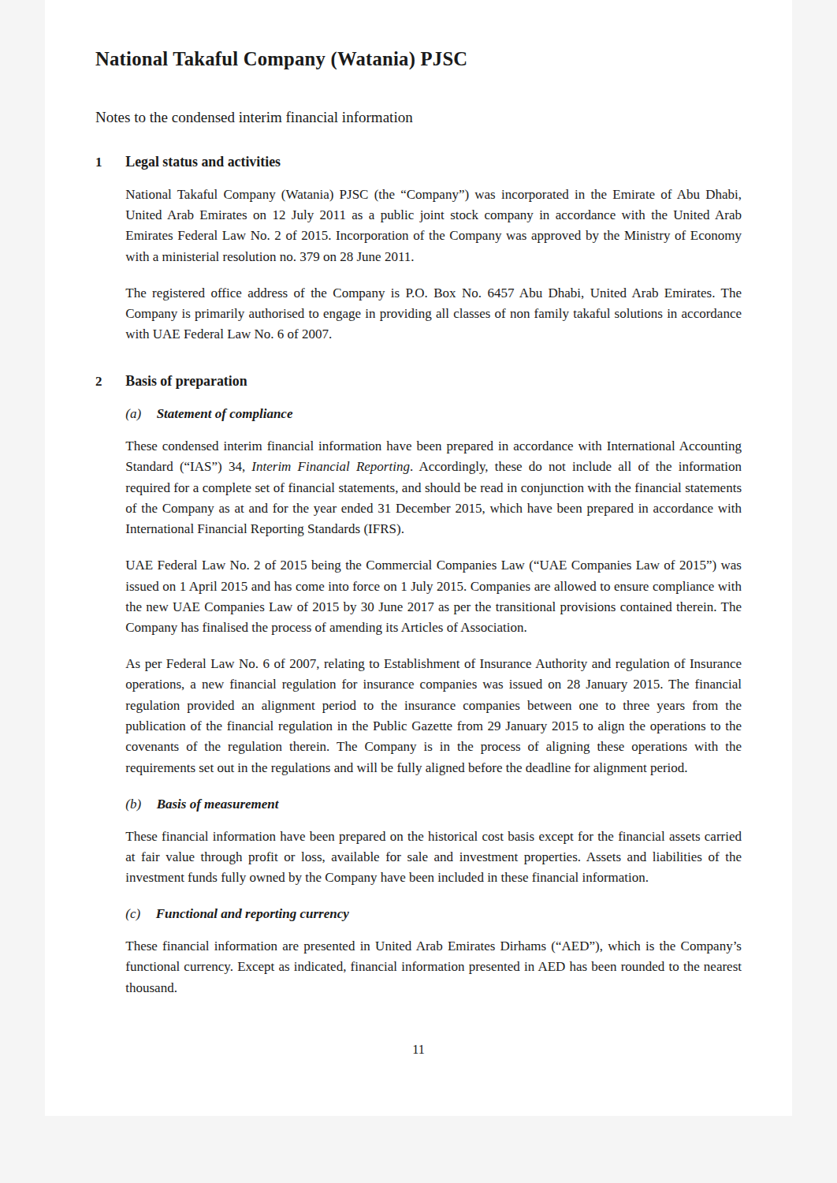National Takaful Company (Watania) PJSC
Notes to the condensed interim financial information
1 Legal status and activities
National Takaful Company (Watania) PJSC (the “Company”) was incorporated in the Emirate of Abu Dhabi, United Arab Emirates on 12 July 2011 as a public joint stock company in accordance with the United Arab Emirates Federal Law No. 2 of 2015. Incorporation of the Company was approved by the Ministry of Economy with a ministerial resolution no. 379 on 28 June 2011.
The registered office address of the Company is P.O. Box No. 6457 Abu Dhabi, United Arab Emirates. The Company is primarily authorised to engage in providing all classes of non family takaful solutions in accordance with UAE Federal Law No. 6 of 2007.
2 Basis of preparation
(a) Statement of compliance
These condensed interim financial information have been prepared in accordance with International Accounting Standard (“IAS”) 34, Interim Financial Reporting. Accordingly, these do not include all of the information required for a complete set of financial statements, and should be read in conjunction with the financial statements of the Company as at and for the year ended 31 December 2015, which have been prepared in accordance with International Financial Reporting Standards (IFRS).
UAE Federal Law No. 2 of 2015 being the Commercial Companies Law (“UAE Companies Law of 2015”) was issued on 1 April 2015 and has come into force on 1 July 2015. Companies are allowed to ensure compliance with the new UAE Companies Law of 2015 by 30 June 2017 as per the transitional provisions contained therein. The Company has finalised the process of amending its Articles of Association.
As per Federal Law No. 6 of 2007, relating to Establishment of Insurance Authority and regulation of Insurance operations, a new financial regulation for insurance companies was issued on 28 January 2015. The financial regulation provided an alignment period to the insurance companies between one to three years from the publication of the financial regulation in the Public Gazette from 29 January 2015 to align the operations to the covenants of the regulation therein. The Company is in the process of aligning these operations with the requirements set out in the regulations and will be fully aligned before the deadline for alignment period.
(b) Basis of measurement
These financial information have been prepared on the historical cost basis except for the financial assets carried at fair value through profit or loss, available for sale and investment properties. Assets and liabilities of the investment funds fully owned by the Company have been included in these financial information.
(c) Functional and reporting currency
These financial information are presented in United Arab Emirates Dirhams (“AED”), which is the Company’s functional currency. Except as indicated, financial information presented in AED has been rounded to the nearest thousand.
11